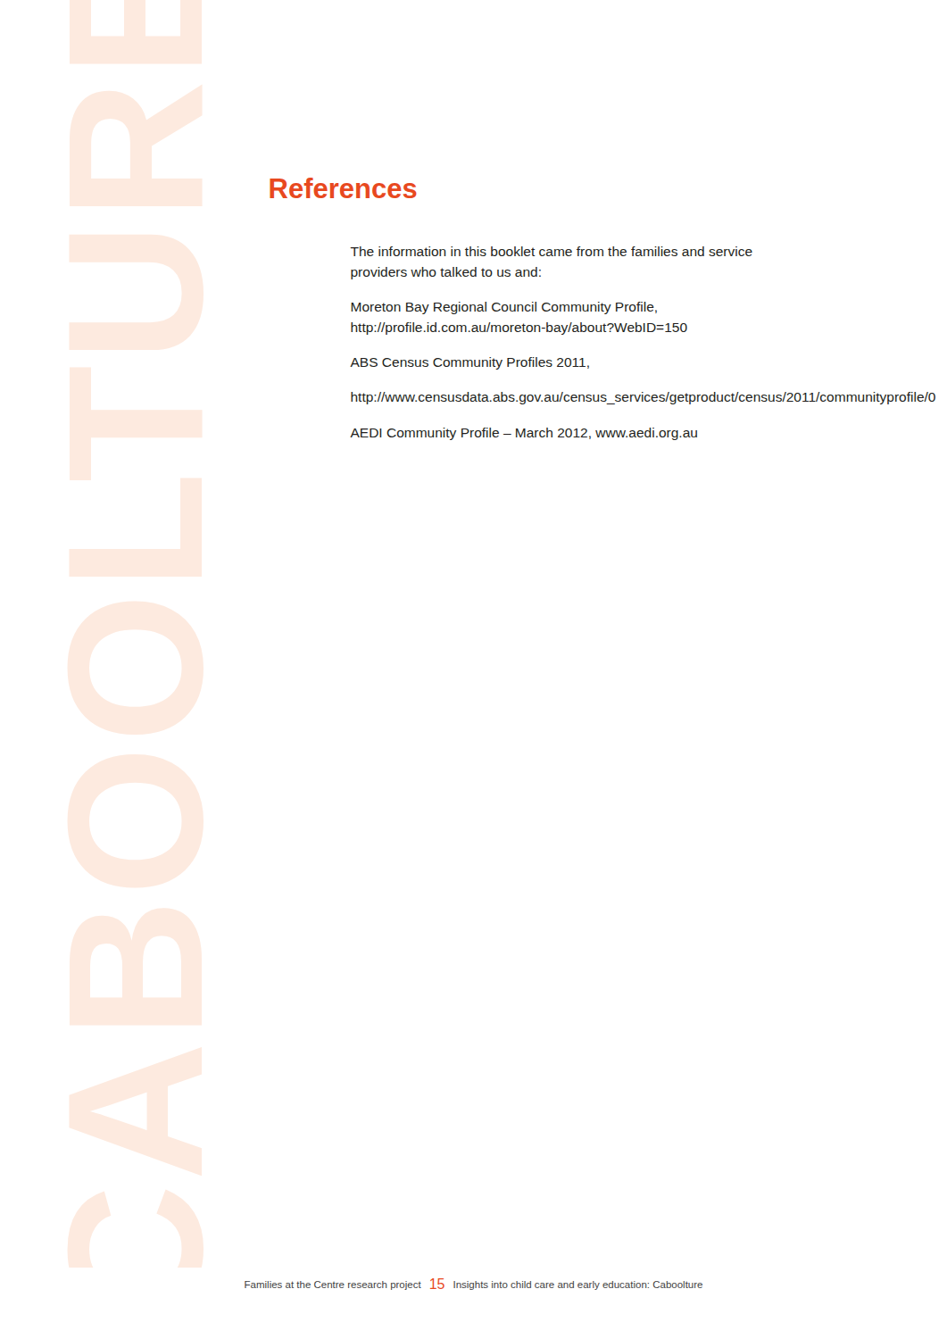CABOOLTURE
References
The information in this booklet came from the families and service providers who talked to us and:
Moreton Bay Regional Council Community Profile, http://profile.id.com.au/moreton-bay/about?WebID=150
ABS Census Community Profiles 2011,
http://www.censusdata.abs.gov.au/census_services/getproduct/census/2011/communityprofile/0
AEDI Community Profile – March 2012, www.aedi.org.au
Families at the Centre research project15 Insights into child care and early education: Caboolture